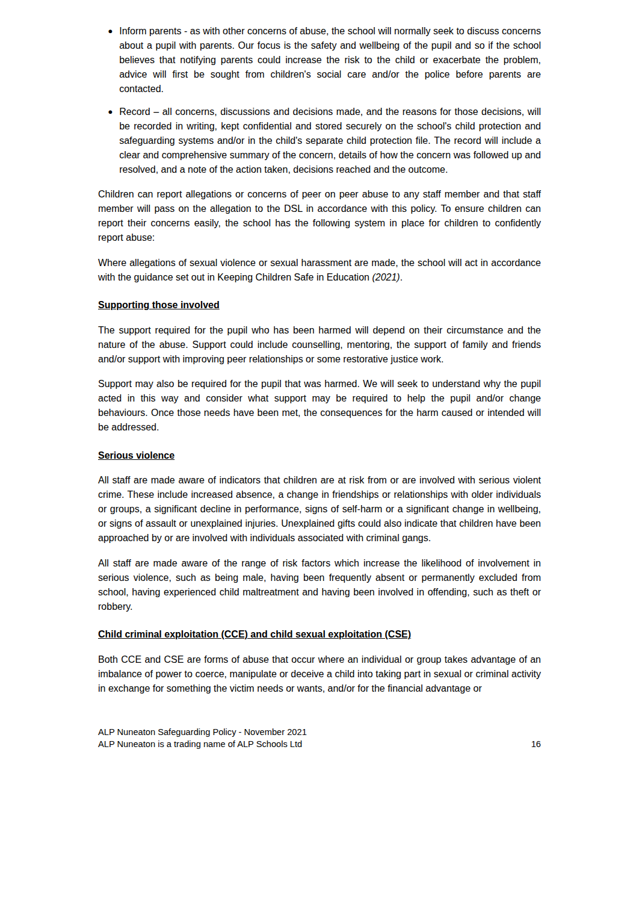Inform parents - as with other concerns of abuse, the school will normally seek to discuss concerns about a pupil with parents. Our focus is the safety and wellbeing of the pupil and so if the school believes that notifying parents could increase the risk to the child or exacerbate the problem, advice will first be sought from children's social care and/or the police before parents are contacted.
Record – all concerns, discussions and decisions made, and the reasons for those decisions, will be recorded in writing, kept confidential and stored securely on the school's child protection and safeguarding systems and/or in the child's separate child protection file. The record will include a clear and comprehensive summary of the concern, details of how the concern was followed up and resolved, and a note of the action taken, decisions reached and the outcome.
Children can report allegations or concerns of peer on peer abuse to any staff member and that staff member will pass on the allegation to the DSL in accordance with this policy. To ensure children can report their concerns easily, the school has the following system in place for children to confidently report abuse:
Where allegations of sexual violence or sexual harassment are made, the school will act in accordance with the guidance set out in Keeping Children Safe in Education (2021).
Supporting those involved
The support required for the pupil who has been harmed will depend on their circumstance and the nature of the abuse. Support could include counselling, mentoring, the support of family and friends and/or support with improving peer relationships or some restorative justice work.
Support may also be required for the pupil that was harmed. We will seek to understand why the pupil acted in this way and consider what support may be required to help the pupil and/or change behaviours. Once those needs have been met, the consequences for the harm caused or intended will be addressed.
Serious violence
All staff are made aware of indicators that children are at risk from or are involved with serious violent crime. These include increased absence, a change in friendships or relationships with older individuals or groups, a significant decline in performance, signs of self-harm or a significant change in wellbeing, or signs of assault or unexplained injuries. Unexplained gifts could also indicate that children have been approached by or are involved with individuals associated with criminal gangs.
All staff are made aware of the range of risk factors which increase the likelihood of involvement in serious violence, such as being male, having been frequently absent or permanently excluded from school, having experienced child maltreatment and having been involved in offending, such as theft or robbery.
Child criminal exploitation (CCE) and child sexual exploitation (CSE)
Both CCE and CSE are forms of abuse that occur where an individual or group takes advantage of an imbalance of power to coerce, manipulate or deceive a child into taking part in sexual or criminal activity in exchange for something the victim needs or wants, and/or for the financial advantage or
ALP Nuneaton Safeguarding Policy - November 2021
ALP Nuneaton is a trading name of ALP Schools Ltd
16